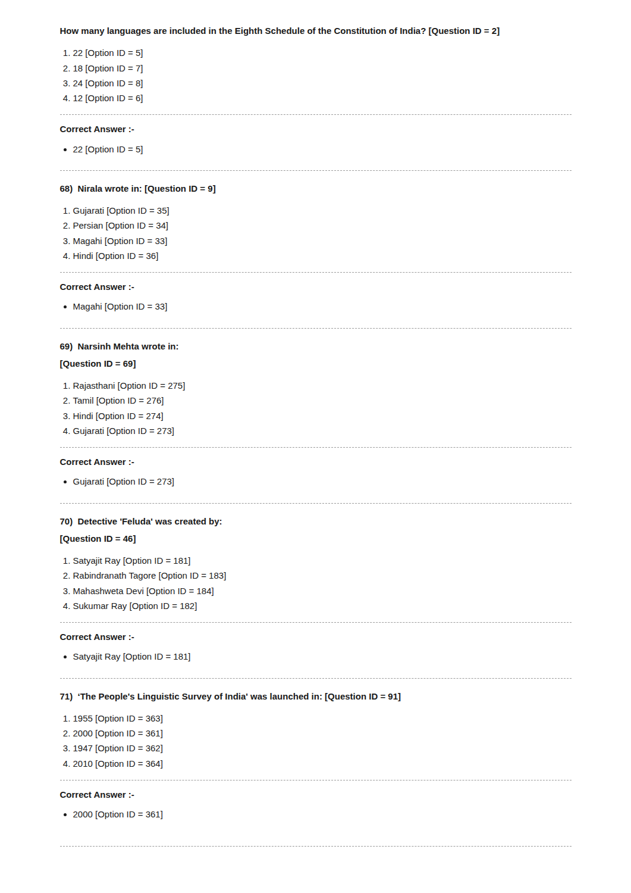How many languages are included in the Eighth Schedule of the Constitution of India? [Question ID = 2]
22 [Option ID = 5]
18 [Option ID = 7]
24 [Option ID = 8]
12 [Option ID = 6]
Correct Answer :-
22 [Option ID = 5]
68) Nirala wrote in: [Question ID = 9]
Gujarati [Option ID = 35]
Persian [Option ID = 34]
Magahi [Option ID = 33]
Hindi [Option ID = 36]
Correct Answer :-
Magahi [Option ID = 33]
69) Narsinh Mehta wrote in:
[Question ID = 69]
Rajasthani [Option ID = 275]
Tamil [Option ID = 276]
Hindi [Option ID = 274]
Gujarati [Option ID = 273]
Correct Answer :-
Gujarati [Option ID = 273]
70) Detective 'Feluda' was created by:
[Question ID = 46]
Satyajit Ray [Option ID = 181]
Rabindranath Tagore [Option ID = 183]
Mahashweta Devi [Option ID = 184]
Sukumar Ray [Option ID = 182]
Correct Answer :-
Satyajit Ray [Option ID = 181]
71) ‘The People's Linguistic Survey of India' was launched in: [Question ID = 91]
1955 [Option ID = 363]
2000 [Option ID = 361]
1947 [Option ID = 362]
2010 [Option ID = 364]
Correct Answer :-
2000 [Option ID = 361]